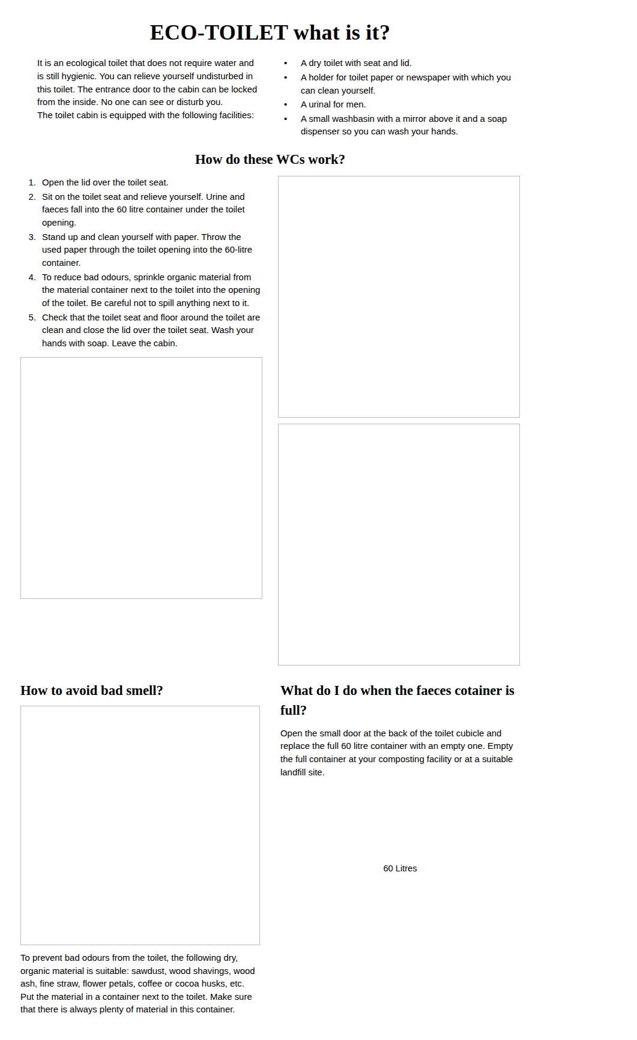ECO-TOILET what is it?
It is an ecological toilet that does not require water and is still hygienic. You can relieve yourself undisturbed in this toilet. The entrance door to the cabin can be locked from the inside. No one can see or disturb you.
The toilet cabin is equipped with the following facilities:
A dry toilet with seat and lid.
A holder for toilet paper or newspaper with which you can clean yourself.
A urinal for men.
A small washbasin with a mirror above it and a soap dispenser so you can wash your hands.
How do these WCs work?
Open the lid over the toilet seat.
Sit on the toilet seat and relieve yourself. Urine and faeces fall into the 60 litre container under the toilet opening.
Stand up and clean yourself with paper. Throw the used paper through the toilet opening into the 60-litre container.
To reduce bad odours, sprinkle organic material from the material container next to the toilet into the opening of the toilet. Be careful not to spill anything next to it.
Check that the toilet seat and floor around the toilet are clean and close the lid over the toilet seat. Wash your hands with soap. Leave the cabin.
How to avoid bad smell?
To prevent bad odours from the toilet, the following dry, organic material is suitable: sawdust, wood shavings, wood ash, fine straw, flower petals, coffee or cocoa husks, etc. Put the material in a container next to the toilet. Make sure that there is always plenty of material in this container.
What do I do when the faeces cotainer is full?
Open the small door at the back of the toilet cubicle and replace the full 60 litre container with an empty one. Empty the full container at your composting facility or at a suitable landfill site.
60 Litres